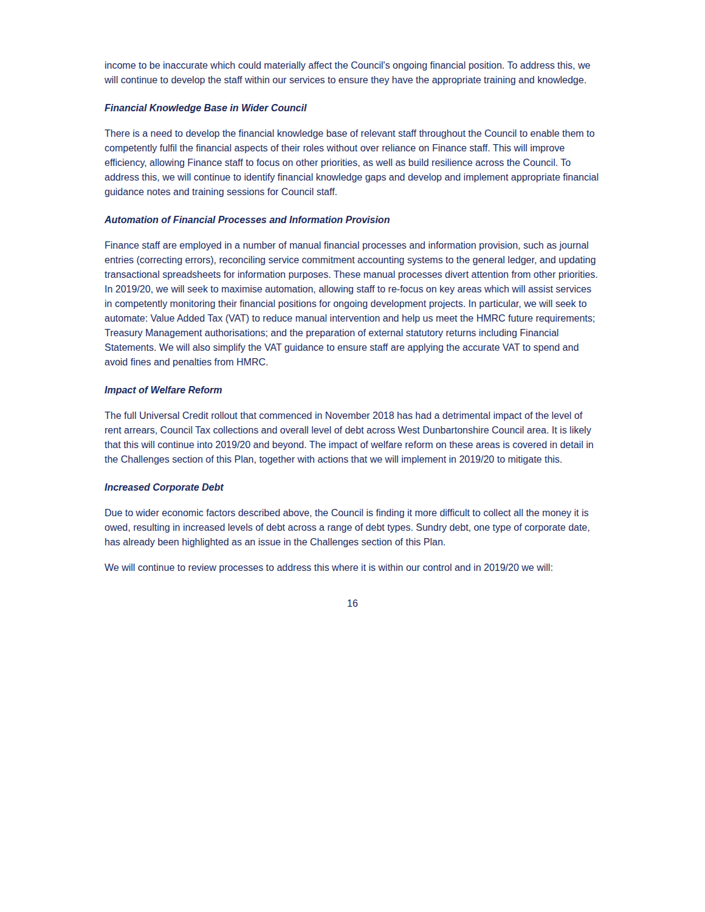income to be inaccurate which could materially affect the Council's ongoing financial position. To address this, we will continue to develop the staff within our services to ensure they have the appropriate training and knowledge.
Financial Knowledge Base in Wider Council
There is a need to develop the financial knowledge base of relevant staff throughout the Council to enable them to competently fulfil the financial aspects of their roles without over reliance on Finance staff. This will improve efficiency, allowing Finance staff to focus on other priorities, as well as build resilience across the Council. To address this, we will continue to identify financial knowledge gaps and develop and implement appropriate financial guidance notes and training sessions for Council staff.
Automation of Financial Processes and Information Provision
Finance staff are employed in a number of manual financial processes and information provision, such as journal entries (correcting errors), reconciling service commitment accounting systems to the general ledger, and updating transactional spreadsheets for information purposes. These manual processes divert attention from other priorities. In 2019/20, we will seek to maximise automation, allowing staff to re-focus on key areas which will assist services in competently monitoring their financial positions for ongoing development projects. In particular, we will seek to automate: Value Added Tax (VAT) to reduce manual intervention and help us meet the HMRC future requirements; Treasury Management authorisations; and the preparation of external statutory returns including Financial Statements. We will also simplify the VAT guidance to ensure staff are applying the accurate VAT to spend and avoid fines and penalties from HMRC.
Impact of Welfare Reform
The full Universal Credit rollout that commenced in November 2018 has had a detrimental impact of the level of rent arrears, Council Tax collections and overall level of debt across West Dunbartonshire Council area. It is likely that this will continue into 2019/20 and beyond. The impact of welfare reform on these areas is covered in detail in the Challenges section of this Plan, together with actions that we will implement in 2019/20 to mitigate this.
Increased Corporate Debt
Due to wider economic factors described above, the Council is finding it more difficult to collect all the money it is owed, resulting in increased levels of debt across a range of debt types. Sundry debt, one type of corporate date, has already been highlighted as an issue in the Challenges section of this Plan.
We will continue to review processes to address this where it is within our control and in 2019/20 we will:
16